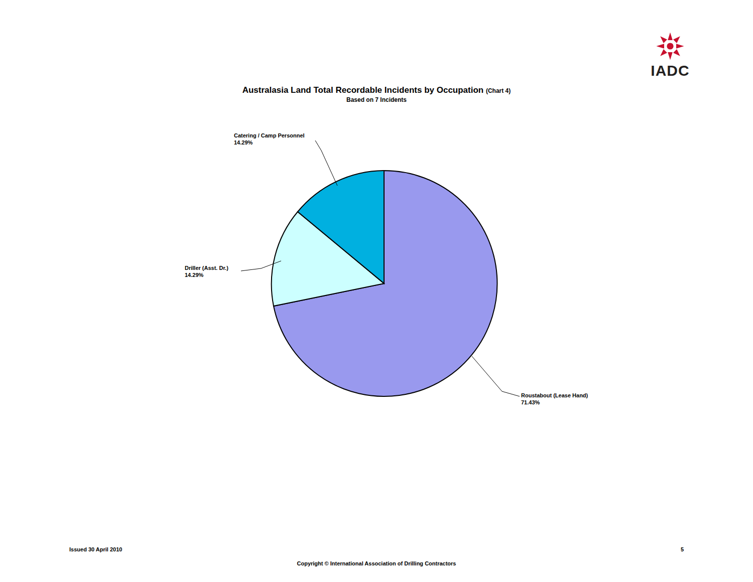IADC
Australasia Land Total Recordable Incidents by Occupation (Chart 4)
Based on 7 Incidents
Catering / Camp Personnel
14.29%
Driller (Asst. Dr.)
14.29%
Roustabout (Lease Hand)
71.43%
Issued 30 April 2010
5
Copyright © International Association of Drilling Contractors